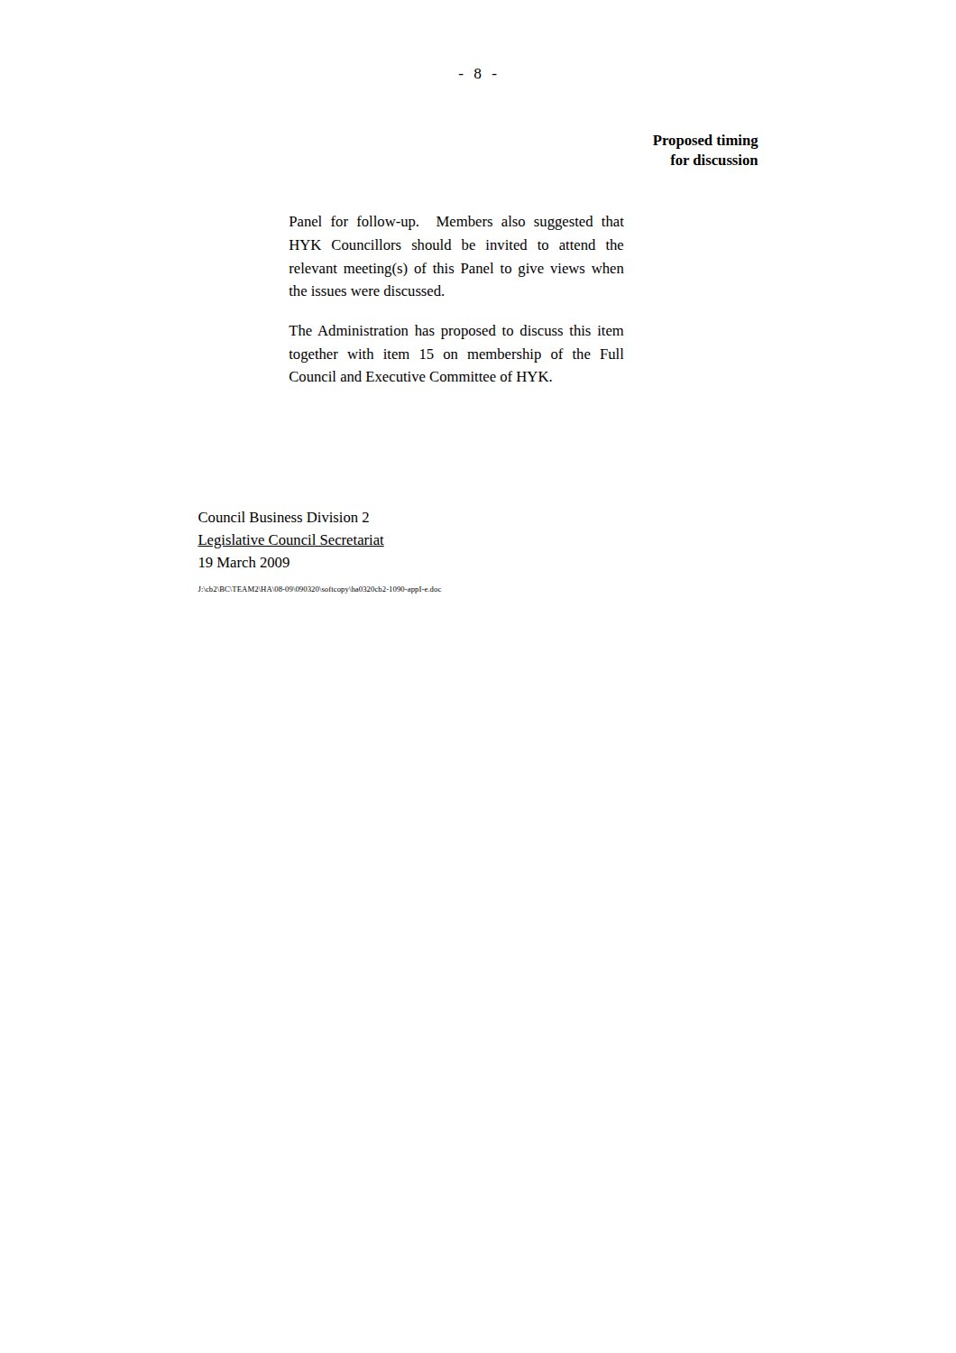- 8 -
Proposed timing
for discussion
Panel for follow-up. Members also suggested that HYK Councillors should be invited to attend the relevant meeting(s) of this Panel to give views when the issues were discussed.
The Administration has proposed to discuss this item together with item 15 on membership of the Full Council and Executive Committee of HYK.
Council Business Division 2
Legislative Council Secretariat
19 March 2009
J:\cb2\BC\TEAM2\HA\08-09\090320\softcopy\ha0320cb2-1090-appI-e.doc